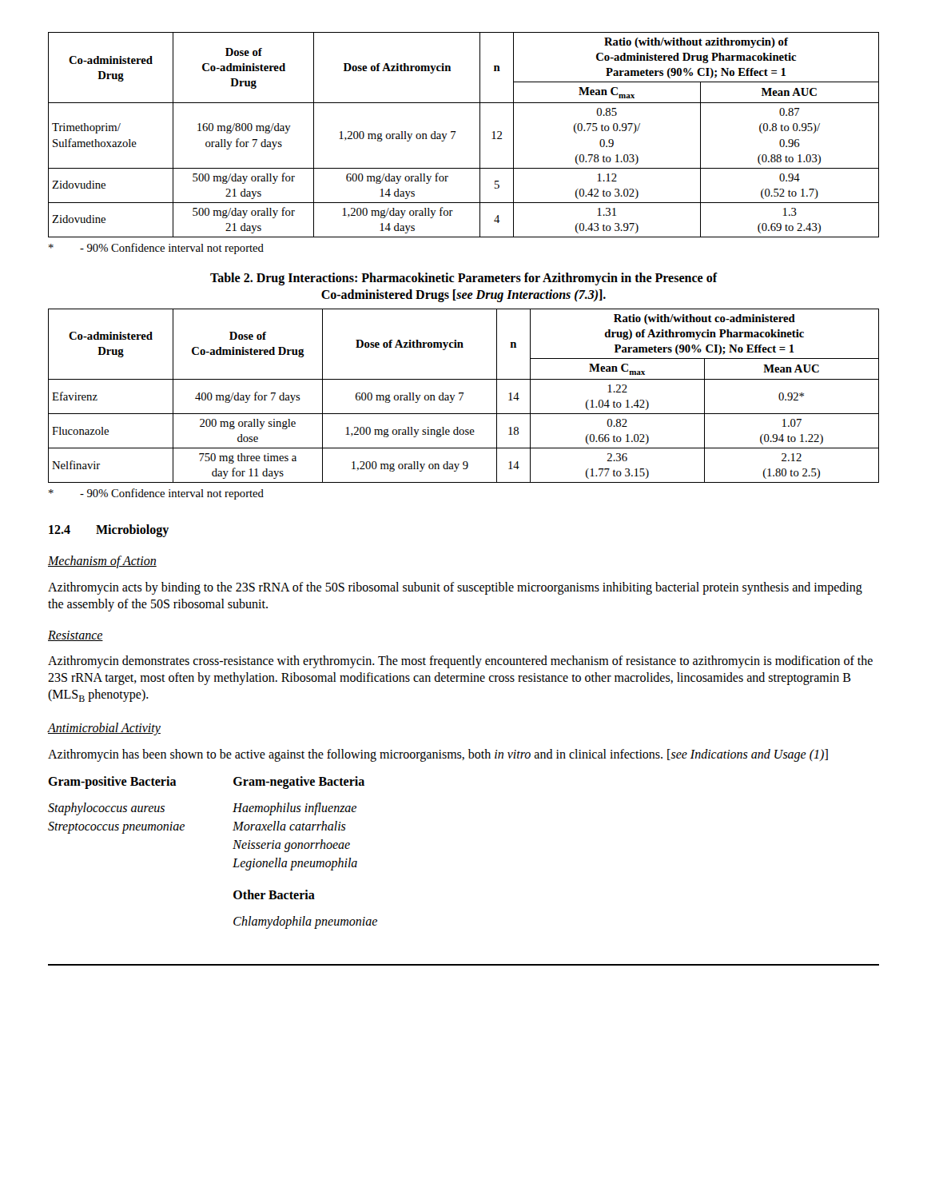| Co-administered Drug | Dose of Co-administered Drug | Dose of Azithromycin | n | Ratio (with/without azithromycin) of Co-administered Drug Pharmacokinetic Parameters (90% CI); No Effect = 1 |
| --- | --- | --- | --- | --- |
| Mean C max | Mean AUC |
| Trimethoprim/ Sulfamethoxazole | 160 mg/800 mg/day orally for 7 days | 1,200 mg orally on day 7 | 12 | 0.85 (0.75 to 0.97)/ 0.9 (0.78 to 1.03) | 0.87 (0.8 to 0.95)/ 0.96 (0.88 to 1.03) |
| Zidovudine | 500 mg/day orally for 21 days | 600 mg/day orally for 14 days | 5 | 1.12 (0.42 to 3.02) | 0.94 (0.52 to 1.7) |
| Zidovudine | 500 mg/day orally for 21 days | 1,200 mg/day orally for 14 days | 4 | 1.31 (0.43 to 3.97) | 1.3 (0.69 to 2.43) |
*- 90% Confidence interval not reported
Table 2. Drug Interactions: Pharmacokinetic Parameters for Azithromycin in the Presence of
Co-administered Drugs [see Drug Interactions (7.3)].
| Co-administered Drug | Dose of Co-administered Drug | Dose of Azithromycin | n | Ratio (with/without co-administered drug) of Azithromycin Pharmacokinetic Parameters (90% CI); No Effect = 1 |
| --- | --- | --- | --- | --- |
| Mean C max | Mean AUC |
| Efavirenz | 400 mg/day for 7 days | 600 mg orally on day 7 | 14 | 1.22 (1.04 to 1.42) | 0.92* |
| Fluconazole | 200 mg orally single dose | 1,200 mg orally single dose | 18 | 0.82 (0.66 to 1.02) | 1.07 (0.94 to 1.22) |
| Nelfinavir | 750 mg three times a day for 11 days | 1,200 mg orally on day 9 | 14 | 2.36 (1.77 to 3.15) | 2.12 (1.80 to 2.5) |
*- 90% Confidence interval not reported
12.4 Microbiology
Mechanism of Action
Azithromycin acts by binding to the 23S rRNA of the 50S ribosomal subunit of susceptible microorganisms inhibiting bacterial protein synthesis and impeding the assembly of the 50S ribosomal subunit.
Resistance
Azithromycin demonstrates cross-resistance with erythromycin. The most frequently encountered mechanism of resistance to azithromycin is modification of the 23S rRNA target, most often by methylation. Ribosomal modifications can determine cross resistance to other macrolides, lincosamides and streptogramin B (MLSB phenotype).
Antimicrobial Activity
Azithromycin has been shown to be active against the following microorganisms, both in vitro and in clinical infections. [see Indications and Usage (1)]
Gram-positive Bacteria
Staphylococcus aureus
Streptococcus pneumoniae
Gram-negative Bacteria
Haemophilus influenzae
Moraxella catarrhalis
Neisseria gonorrhoeae
Legionella pneumophila
Other Bacteria
Chlamydophila pneumoniae